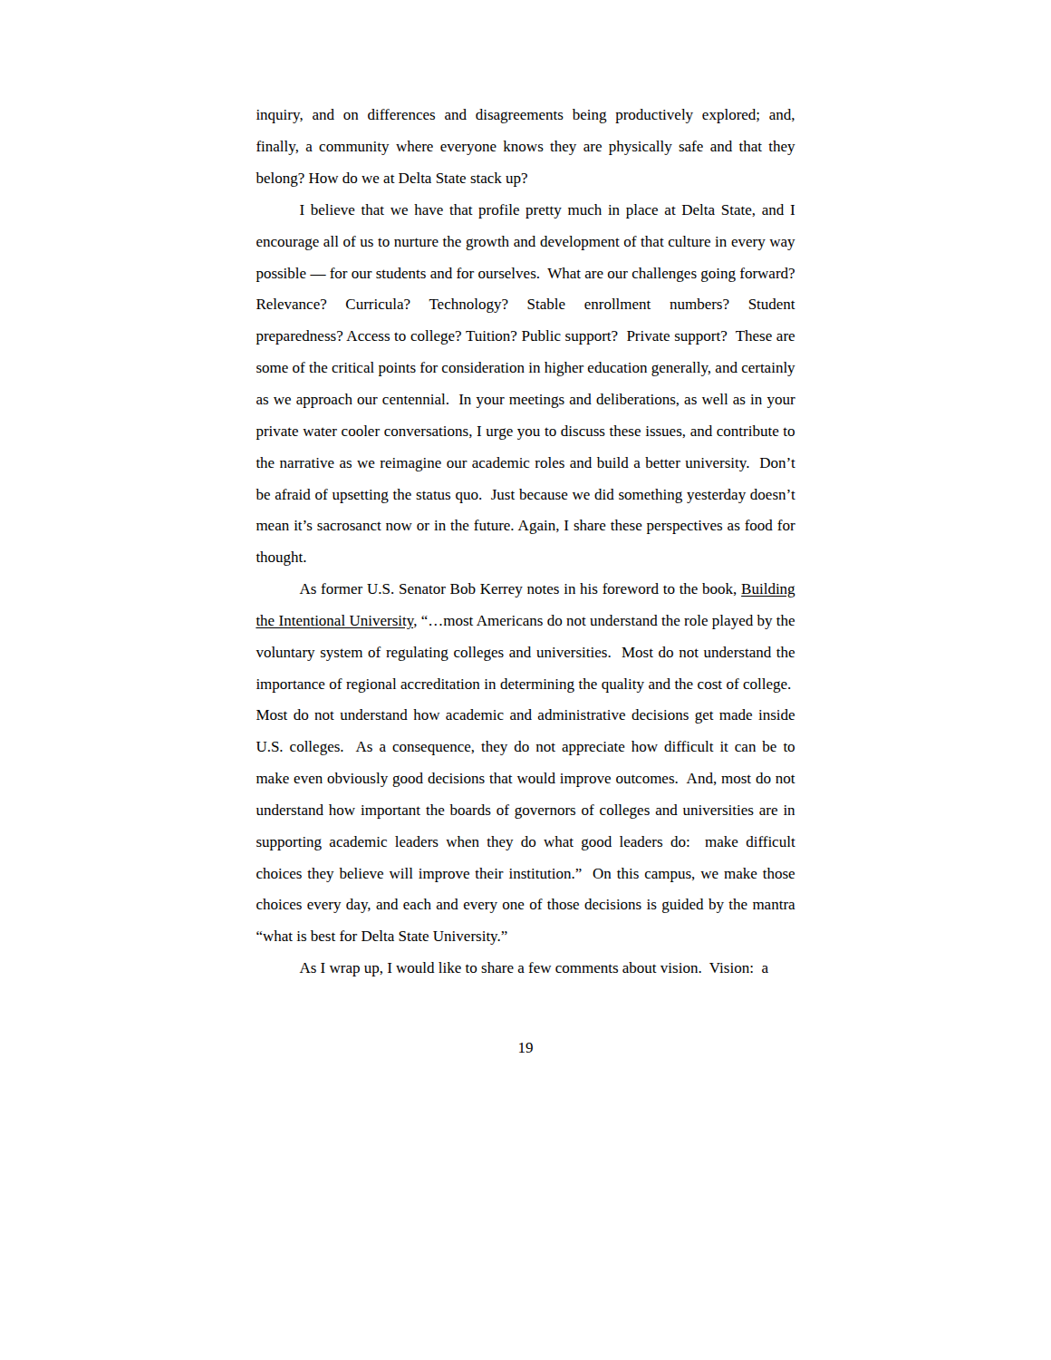inquiry, and on differences and disagreements being productively explored; and, finally, a community where everyone knows they are physically safe and that they belong? How do we at Delta State stack up?
I believe that we have that profile pretty much in place at Delta State, and I encourage all of us to nurture the growth and development of that culture in every way possible — for our students and for ourselves. What are our challenges going forward? Relevance? Curricula? Technology? Stable enrollment numbers? Student preparedness? Access to college? Tuition? Public support? Private support? These are some of the critical points for consideration in higher education generally, and certainly as we approach our centennial. In your meetings and deliberations, as well as in your private water cooler conversations, I urge you to discuss these issues, and contribute to the narrative as we reimagine our academic roles and build a better university. Don’t be afraid of upsetting the status quo. Just because we did something yesterday doesn’t mean it’s sacrosanct now or in the future. Again, I share these perspectives as food for thought.
As former U.S. Senator Bob Kerrey notes in his foreword to the book, Building the Intentional University, “…most Americans do not understand the role played by the voluntary system of regulating colleges and universities. Most do not understand the importance of regional accreditation in determining the quality and the cost of college. Most do not understand how academic and administrative decisions get made inside U.S. colleges. As a consequence, they do not appreciate how difficult it can be to make even obviously good decisions that would improve outcomes. And, most do not understand how important the boards of governors of colleges and universities are in supporting academic leaders when they do what good leaders do: make difficult choices they believe will improve their institution.” On this campus, we make those choices every day, and each and every one of those decisions is guided by the mantra “what is best for Delta State University.”
As I wrap up, I would like to share a few comments about vision. Vision: a
19